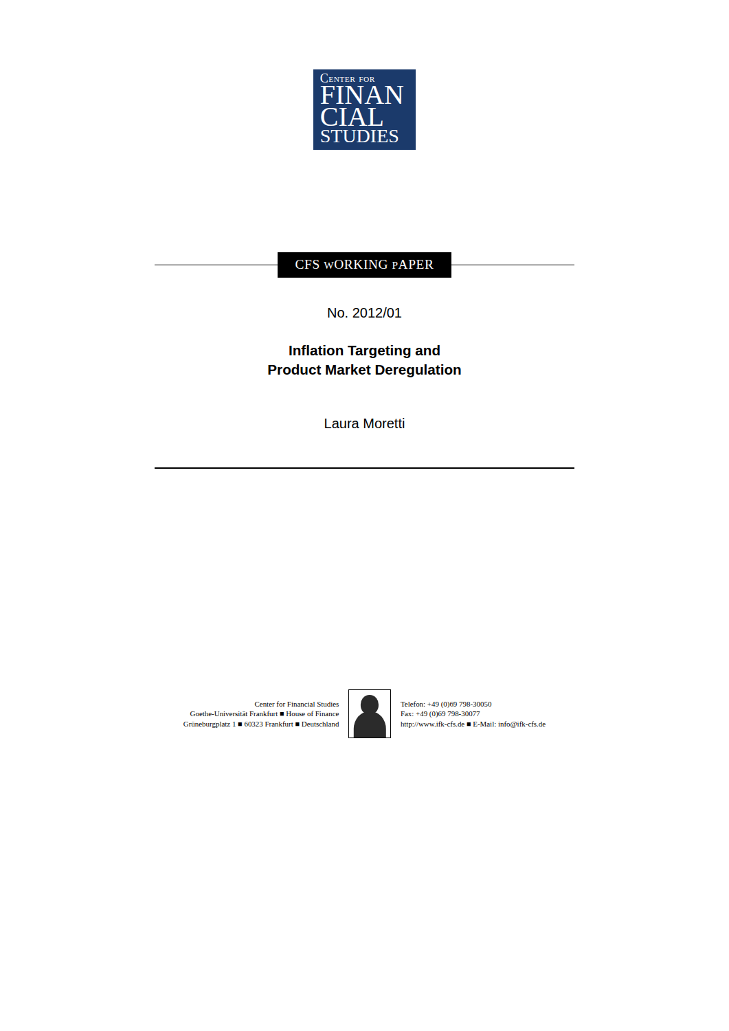CENTER FOR FINAN CIAL STUDIES
CFS WORKING PAPER
No. 2012/01
Inflation Targeting and
Product Market Deregulation
Laura Moretti
Center for Financial Studies
Goethe-Universität Frankfurt ■ House of Finance
Grüneburgplatz 1 ■ 60323 Frankfurt ■ Deutschland
Telefon: +49 (0)69 798-30050
Fax: +49 (0)69 798-30077
http://www.ifk-cfs.de ■ E-Mail: info@ifk-cfs.de